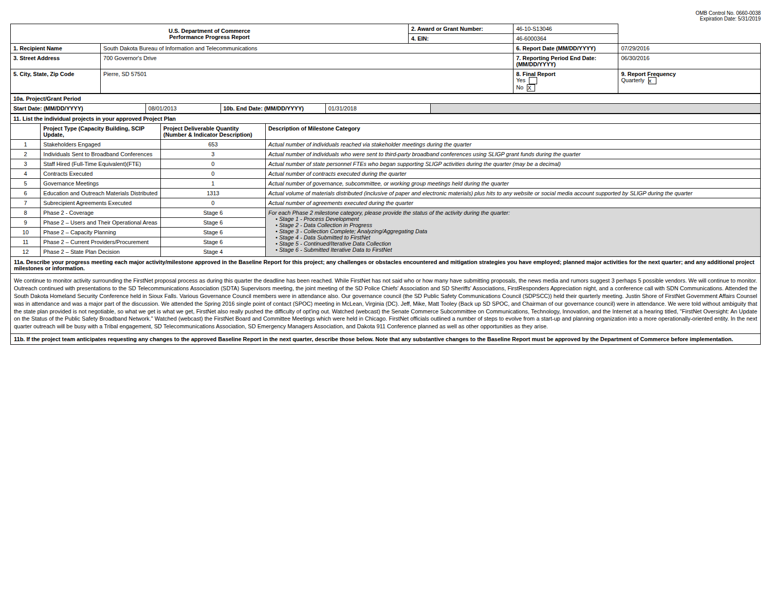OMB Control No. 0660-0038
Expiration Date: 5/31/2019
| U.S. Department of Commerce Performance Progress Report | 2. Award or Grant Number: | 46-10-S13046 |
| 4. EIN: | 46-6000364 |
| 1. Recipient Name | South Dakota Bureau of Information and Telecommunications | 6. Report Date (MM/DD/YYYY) | 07/29/2016 |
| 3. Street Address | 700 Governor's Drive | 7. Reporting Period End Date: (MM/DD/YYYY) | 06/30/2016 |
| 5. City, State, Zip Code | Pierre, SD 57501 | 8. Final Report Yes No X | 9. Report Frequency Quarterly x |
| 10a. Project/Grant Period |
| Start Date: (MM/DD/YYYY) | 08/01/2013 | 10b. End Date: (MM/DD/YYYY) | 01/31/2018 | |
| 11. List the individual projects in your approved Project Plan |
| | Project Type (Capacity Building, SCIP Update, | Project Deliverable Quantity (Number & Indicator Description) | Description of Milestone Category |
| 1 | Stakeholders Engaged | 653 | Actual number of individuals reached via stakeholder meetings during the quarter |
| 2 | Individuals Sent to Broadband Conferences | 3 | Actual number of individuals who were sent to third-party broadband conferences using SLIGP grant funds during the quarter |
| 3 | Staff Hired (Full-Time Equivalent)(FTE) | 0 | Actual number of state personnel FTEs who began supporting SLIGP activities during the quarter (may be a decimal) |
| 4 | Contracts Executed | 0 | Actual number of contracts executed during the quarter |
| 5 | Governance Meetings | 1 | Actual number of governance, subcommittee, or working group meetings held during the quarter |
| 6 | Education and Outreach Materials Distributed | 1313 | Actual volume of materials distributed (inclusive of paper and electronic materials) plus hits to any website or social media account supported by SLIGP during the quarter |
| 7 | Subrecipient Agreements Executed | 0 | Actual number of agreements executed during the quarter |
| 8 | Phase 2 - Coverage | Stage 6 | For each Phase 2 milestone category, please provide the status of the activity during the quarter: Stage 1 - Process Development Stage 2 - Data Collection in Progress Stage 3 - Collection Complete; Analyzing/Aggregating Data Stage 4 - Data Submitted to FirstNet Stage 5 - Continued/Iterative Data Collection Stage 6 - Submitted Iterative Data to FirstNet |
| 9 | Phase 2 – Users and Their Operational Areas | Stage 6 |
| 10 | Phase 2 – Capacity Planning | Stage 6 |
| 11 | Phase 2 – Current Providers/Procurement | Stage 6 |
| 12 | Phase 2 – State Plan Decision | Stage 4 |
11a. Describe your progress meeting each major activity/milestone approved in the Baseline Report for this project; any challenges or obstacles encountered and mitigation strategies you have employed; planned major activities for the next quarter; and any additional project milestones or information.
We continue to monitor activity surrounding the FirstNet proposal process as during this quarter the deadline has been reached. While FirstNet has not said who or how many have submitting proposals, the news media and rumors suggest 3 perhaps 5 possible vendors. We will continue to monitor. Outreach continued with presentations to the SD Telecommunications Association (SDTA) Supervisors meeting, the joint meeting of the SD Police Chiefs' Association and SD Sheriffs' Associations, FirstResponders Appreciation night, and a conference call with SDN Communications. Attended the South Dakota Homeland Security Conference held in Sioux Falls. Various Governance Council members were in attendance also. Our governance council (the SD Public Safety Communications Council (SDPSCC)) held their quarterly meeting. Justin Shore of FirstNet Government Affairs Counsel was in attendance and was a major part of the discussion. We attended the Spring 2016 single point of contact (SPOC) meeting in McLean, Virginia (DC). Jeff, Mike, Matt Tooley (Back up SD SPOC, and Chairman of our governance council) were in attendance. We were told without ambiguity that the state plan provided is not negotiable, so what we get is what we get, FirstNet also really pushed the difficulty of opt'ing out. Watched (webcast) the Senate Commerce Subcommittee on Communications, Technology, Innovation, and the Internet at a hearing titled, "FirstNet Oversight: An Update on the Status of the Public Safety Broadband Network." Watched (webcast) the FirstNet Board and Committee Meetings which were held in Chicago. FirstNet officials outlined a number of steps to evolve from a start-up and planning organization into a more operationally-oriented entity. In the next quarter outreach will be busy with a Tribal engagement, SD Telecommunications Association, SD Emergency Managers Association, and Dakota 911 Conference planned as well as other opportunities as they arise.
11b. If the project team anticipates requesting any changes to the approved Baseline Report in the next quarter, describe those below. Note that any substantive changes to the Baseline Report must be approved by the Department of Commerce before implementation.